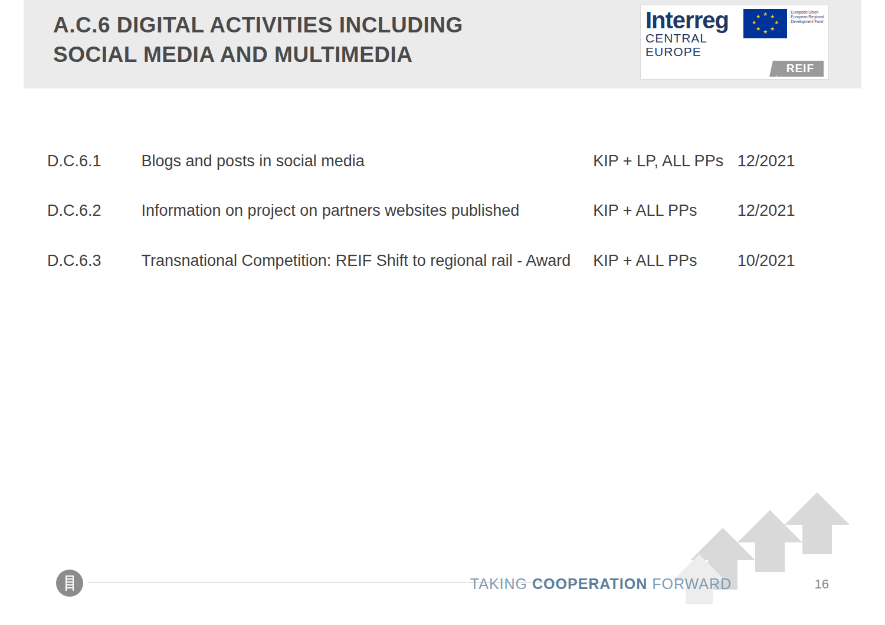A.C.6 DIGITAL ACTIVITIES INCLUDING
SOCIAL MEDIA AND MULTIMEDIA
Interreg
CENTRAL EUROPE
★ ★ ★ ★ ★ ★ ★ ★
European Union
European Regional
Development Fund
REIF
| D.C.6.1 | Blogs and posts in social media | KIP + LP, ALL PPs | 12/2021 |
| D.C.6.2 | Information on project on partners websites published | KIP + ALL PPs | 12/2021 |
| D.C.6.3 | Transnational Competition: REIF Shift to regional rail - Award | KIP + ALL PPs | 10/2021 |
TAKING COOPERATION FORWARD
16